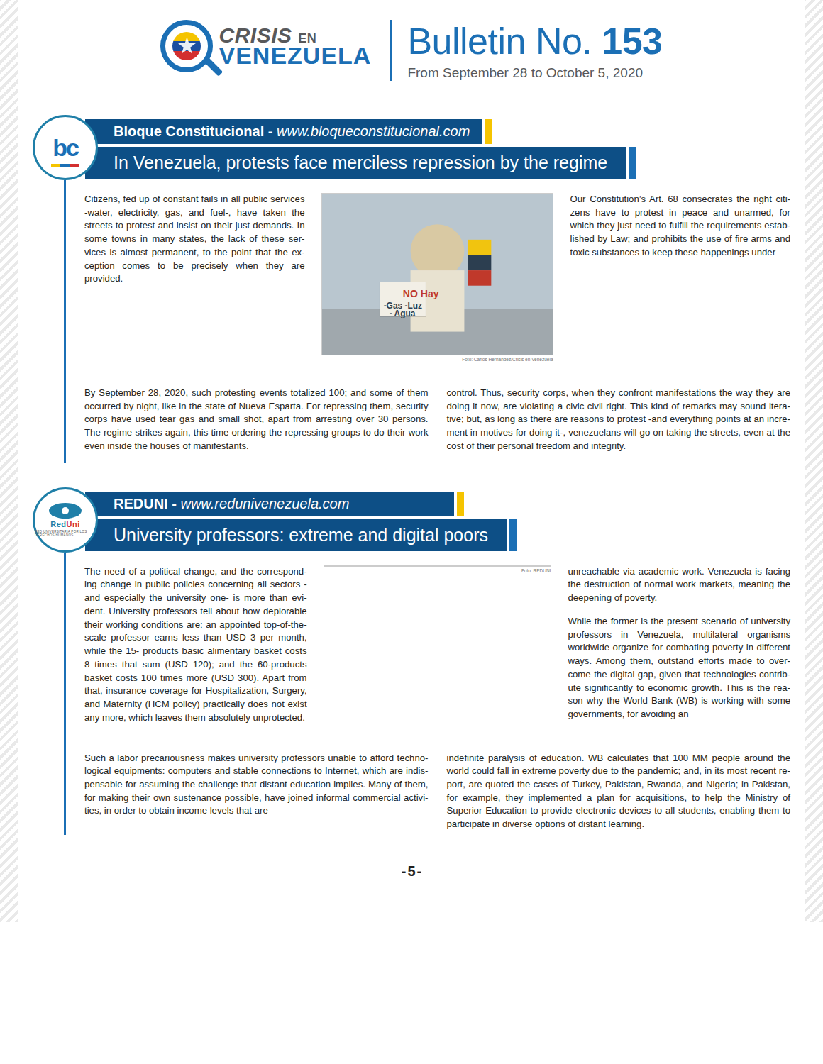CRISIS EN
VENEZUELA
Bulletin No. 153
From September 28 to October 5, 2020
bc
Bloque Constitucional - www.bloqueconstitucional.com
In Venezuela, protests face merciless repression by the regime
Citizens, fed up of constant fails in all public services -water, electricity, gas, and fuel-, have taken the streets to protest and insist on their just demands. In some towns in many states, the lack of these services is almost permanent, to the point that the exception comes to be precisely when they are provided.
Foto: Carlos Hernández/Crisis en Venezuela
Our Constitution’s Art. 68 consecrates the right citizens have to protest in peace and unarmed, for which they just need to fulfill the requirements established by Law; and prohibits the use of fire arms and toxic substances to keep these happenings under
By September 28, 2020, such protesting events totalized 100; and some of them occurred by night, like in the state of Nueva Esparta. For repressing them, security corps have used tear gas and small shot, apart from arresting over 30 persons. The regime strikes again, this time ordering the repressing groups to do their work even inside the houses of manifestants.
control. Thus, security corps, when they confront manifestations the way they are doing it now, are violating a civic civil right. This kind of remarks may sound iterative; but, as long as there are reasons to protest -and everything points at an increment in motives for doing it-, venezuelans will go on taking the streets, even at the cost of their personal freedom and integrity.
RedUni
RED UNIVERSITARIA POR LOS DERECHOS HUMANOS
REDUNI - www.redunivenezuela.com
University professors: extreme and digital poors
The need of a political change, and the corresponding change in public policies concerning all sectors -and especially the university one- is more than evident. University professors tell about how deplorable their working conditions are: an appointed top-of-the-scale professor earns less than USD 3 per month, while the 15- products basic alimentary basket costs 8 times that sum (USD 120); and the 60-products basket costs 100 times more (USD 300). Apart from that, insurance coverage for Hospitalization, Surgery, and Maternity (HCM policy) practically does not exist any more, which leaves them absolutely unprotected.
Foto: REDUNI
unreachable via academic work. Venezuela is facing the destruction of normal work markets, meaning the deepening of poverty.
While the former is the present scenario of university professors in Venezuela, multilateral organisms worldwide organize for combating poverty in different ways. Among them, outstand efforts made to overcome the digital gap, given that technologies contribute significantly to economic growth. This is the reason why the World Bank (WB) is working with some governments, for avoiding an
Such a labor precariousness makes university professors unable to afford technological equipments: computers and stable connections to Internet, which are indispensable for assuming the challenge that distant education implies. Many of them, for making their own sustenance possible, have joined informal commercial activities, in order to obtain income levels that are
indefinite paralysis of education. WB calculates that 100 MM people around the world could fall in extreme poverty due to the pandemic; and, in its most recent report, are quoted the cases of Turkey, Pakistan, Rwanda, and Nigeria; in Pakistan, for example, they implemented a plan for acquisitions, to help the Ministry of Superior Education to provide electronic devices to all students, enabling them to participate in diverse options of distant learning.
5